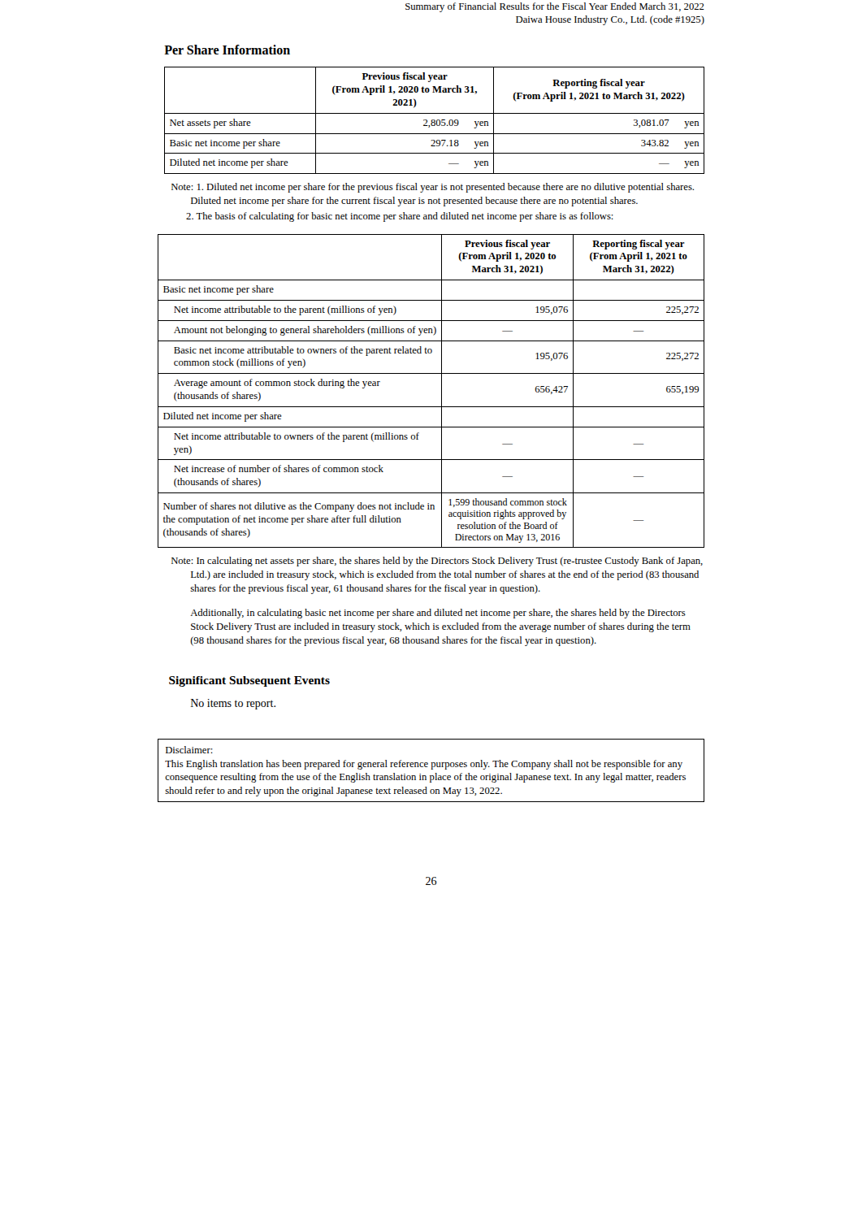Summary of Financial Results for the Fiscal Year Ended March 31, 2022
Daiwa House Industry Co., Ltd. (code #1925)
Per Share Information
| | Previous fiscal year (From April 1, 2020 to March 31, 2021) | Reporting fiscal year (From April 1, 2021 to March 31, 2022) |
| --- | --- | --- |
| Net assets per share | 2,805.09 yen | 3,081.07 yen |
| Basic net income per share | 297.18 yen | 343.82 yen |
| Diluted net income per share | — yen | — yen |
Note: 1. Diluted net income per share for the previous fiscal year is not presented because there are no dilutive potential shares. Diluted net income per share for the current fiscal year is not presented because there are no potential shares.
2. The basis of calculating for basic net income per share and diluted net income per share is as follows:
| | Previous fiscal year (From April 1, 2020 to March 31, 2021) | Reporting fiscal year (From April 1, 2021 to March 31, 2022) |
| --- | --- | --- |
| Basic net income per share | | |
| Net income attributable to the parent (millions of yen) | 195,076 | 225,272 |
| Amount not belonging to general shareholders (millions of yen) | — | — |
| Basic net income attributable to owners of the parent related to common stock (millions of yen) | 195,076 | 225,272 |
| Average amount of common stock during the year (thousands of shares) | 656,427 | 655,199 |
| Diluted net income per share | | |
| Net income attributable to owners of the parent (millions of yen) | — | — |
| Net increase of number of shares of common stock (thousands of shares) | — | — |
| Number of shares not dilutive as the Company does not include in the computation of net income per share after full dilution (thousands of shares) | 1,599 thousand common stock acquisition rights approved by resolution of the Board of Directors on May 13, 2016 | — |
Note: In calculating net assets per share, the shares held by the Directors Stock Delivery Trust (re-trustee Custody Bank of Japan, Ltd.) are included in treasury stock, which is excluded from the total number of shares at the end of the period (83 thousand shares for the previous fiscal year, 61 thousand shares for the fiscal year in question).
Additionally, in calculating basic net income per share and diluted net income per share, the shares held by the Directors Stock Delivery Trust are included in treasury stock, which is excluded from the average number of shares during the term (98 thousand shares for the previous fiscal year, 68 thousand shares for the fiscal year in question).
Significant Subsequent Events
No items to report.
Disclaimer:
This English translation has been prepared for general reference purposes only. The Company shall not be responsible for any consequence resulting from the use of the English translation in place of the original Japanese text. In any legal matter, readers should refer to and rely upon the original Japanese text released on May 13, 2022.
26